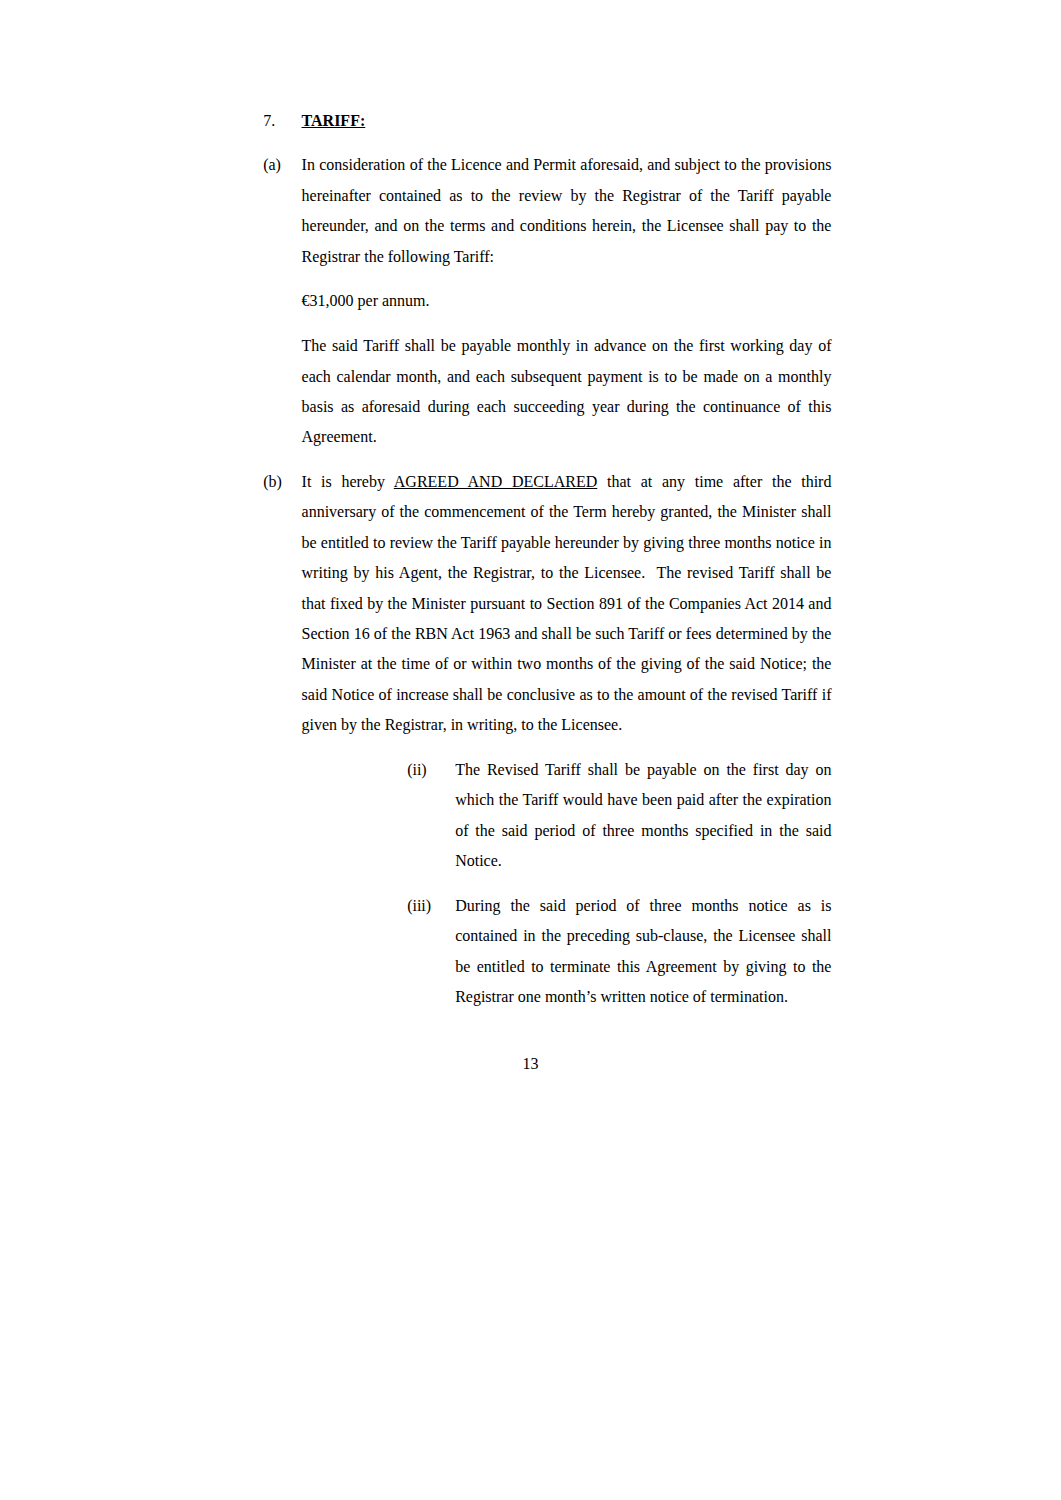7.
TARIFF:
(a)
In consideration of the Licence and Permit aforesaid, and subject to the provisions hereinafter contained as to the review by the Registrar of the Tariff payable hereunder, and on the terms and conditions herein, the Licensee shall pay to the Registrar the following Tariff:
€31,000 per annum.
The said Tariff shall be payable monthly in advance on the first working day of each calendar month, and each subsequent payment is to be made on a monthly basis as aforesaid during each succeeding year during the continuance of this Agreement.
(b)
It is hereby AGREED AND DECLARED that at any time after the third anniversary of the commencement of the Term hereby granted, the Minister shall be entitled to review the Tariff payable hereunder by giving three months notice in writing by his Agent, the Registrar, to the Licensee. The revised Tariff shall be that fixed by the Minister pursuant to Section 891 of the Companies Act 2014 and Section 16 of the RBN Act 1963 and shall be such Tariff or fees determined by the Minister at the time of or within two months of the giving of the said Notice; the said Notice of increase shall be conclusive as to the amount of the revised Tariff if given by the Registrar, in writing, to the Licensee.
(ii)
The Revised Tariff shall be payable on the first day on which the Tariff would have been paid after the expiration of the said period of three months specified in the said Notice.
(iii)
During the said period of three months notice as is contained in the preceding sub-clause, the Licensee shall be entitled to terminate this Agreement by giving to the Registrar one month’s written notice of termination.
13